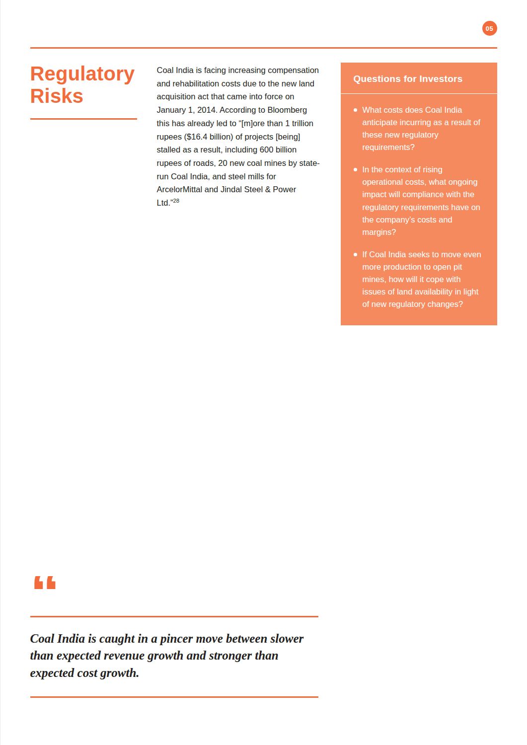05
Regulatory
Risks
Coal India is facing increasing compensation and rehabilitation costs due to the new land acquisition act that came into force on January 1, 2014. According to Bloomberg this has already led to “[m]ore than 1 trillion rupees ($16.4 billion) of projects [being] stalled as a result, including 600 billion rupees of roads, 20 new coal mines by state-run Coal India, and steel mills for ArcelorMittal and Jindal Steel & Power Ltd.”28
Questions for Investors
What costs does Coal India anticipate incurring as a result of these new regulatory requirements?
In the context of rising operational costs, what ongoing impact will compliance with the regulatory requirements have on the company’s costs and margins?
If Coal India seeks to move even more production to open pit mines, how will it cope with issues of land availability in light of new regulatory changes?
“
Coal India is caught in a pincer move between slower than expected revenue growth and stronger than expected cost growth.